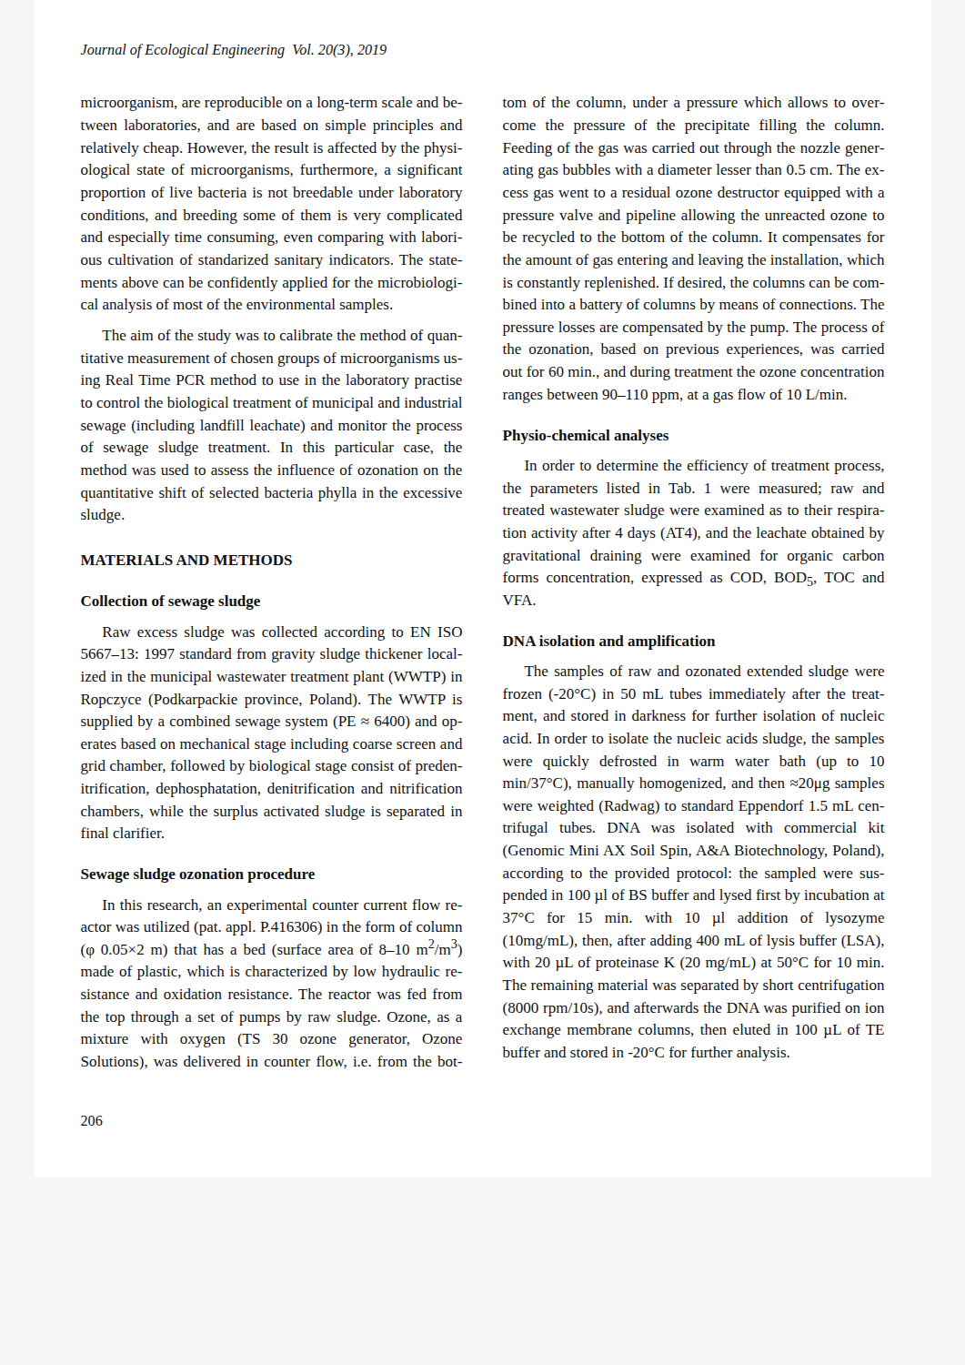Journal of Ecological Engineering Vol. 20(3), 2019
microorganism, are reproducible on a long-term scale and between laboratories, and are based on simple principles and relatively cheap. However, the result is affected by the physiological state of microorganisms, furthermore, a significant proportion of live bacteria is not breedable under laboratory conditions, and breeding some of them is very complicated and especially time consuming, even comparing with laborious cultivation of standarized sanitary indicators. The statements above can be confidently applied for the microbiological analysis of most of the environmental samples.
The aim of the study was to calibrate the method of quantitative measurement of chosen groups of microorganisms using Real Time PCR method to use in the laboratory practise to control the biological treatment of municipal and industrial sewage (including landfill leachate) and monitor the process of sewage sludge treatment. In this particular case, the method was used to assess the influence of ozonation on the quantitative shift of selected bacteria phylla in the excessive sludge.
Materials and methods
Collection of sewage sludge
Raw excess sludge was collected according to EN ISO 5667–13: 1997 standard from gravity sludge thickener localized in the municipal wastewater treatment plant (WWTP) in Ropczyce (Podkarpackie province, Poland). The WWTP is supplied by a combined sewage system (PE ≈ 6400) and operates based on mechanical stage including coarse screen and grid chamber, followed by biological stage consist of predenitrification, dephosphatation, denitrification and nitrification chambers, while the surplus activated sludge is separated in final clarifier.
Sewage sludge ozonation procedure
In this research, an experimental counter current flow reactor was utilized (pat. appl. P.416306) in the form of column (φ 0.05×2 m) that has a bed (surface area of 8–10 m2/m3) made of plastic, which is characterized by low hydraulic resistance and oxidation resistance. The reactor was fed from the top through a set of pumps by raw sludge. Ozone, as a mixture with oxygen (TS 30 ozone generator, Ozone Solutions), was delivered in counter flow, i.e. from the bottom of the column, under a pressure which allows to overcome the pressure of the precipitate filling the column. Feeding of the gas was carried out through the nozzle generating gas bubbles with a diameter lesser than 0.5 cm. The excess gas went to a residual ozone destructor equipped with a pressure valve and pipeline allowing the unreacted ozone to be recycled to the bottom of the column. It compensates for the amount of gas entering and leaving the installation, which is constantly replenished. If desired, the columns can be combined into a battery of columns by means of connections. The pressure losses are compensated by the pump. The process of the ozonation, based on previous experiences, was carried out for 60 min., and during treatment the ozone concentration ranges between 90–110 ppm, at a gas flow of 10 L/min.
Physio-chemical analyses
In order to determine the efficiency of treatment process, the parameters listed in Tab. 1 were measured; raw and treated wastewater sludge were examined as to their respiration activity after 4 days (AT4), and the leachate obtained by gravitational draining were examined for organic carbon forms concentration, expressed as COD, BOD5, TOC and VFA.
DNA isolation and amplification
The samples of raw and ozonated extended sludge were frozen (-20°C) in 50 mL tubes immediately after the treatment, and stored in darkness for further isolation of nucleic acid. In order to isolate the nucleic acids sludge, the samples were quickly defrosted in warm water bath (up to 10 min/37°C), manually homogenized, and then ≈20μg samples were weighted (Radwag) to standard Eppendorf 1.5 mL centrifugal tubes. DNA was isolated with commercial kit (Genomic Mini AX Soil Spin, A&A Biotechnology, Poland), according to the provided protocol: the sampled were suspended in 100 µl of BS buffer and lysed first by incubation at 37°C for 15 min. with 10 µl addition of lysozyme (10mg/mL), then, after adding 400 mL of lysis buffer (LSA), with 20 µL of proteinase K (20 mg/mL) at 50°C for 10 min. The remaining material was separated by short centrifugation (8000 rpm/10s), and afterwards the DNA was purified on ion exchange membrane columns, then eluted in 100 µL of TE buffer and stored in -20°C for further analysis.
206